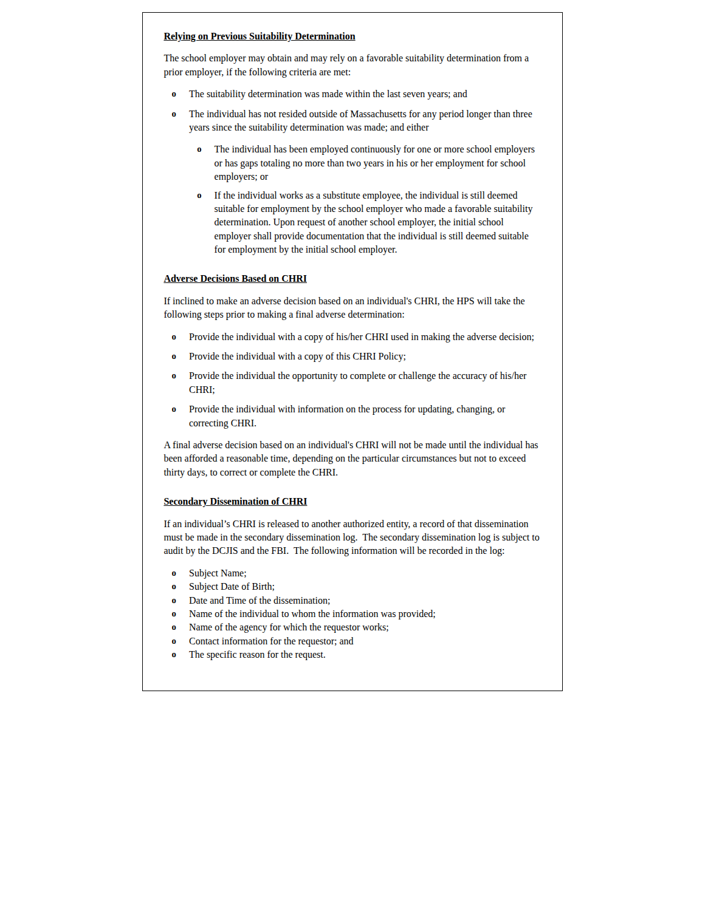Relying on Previous Suitability Determination
The school employer may obtain and may rely on a favorable suitability determination from a prior employer, if the following criteria are met:
The suitability determination was made within the last seven years; and
The individual has not resided outside of Massachusetts for any period longer than three years since the suitability determination was made; and either
The individual has been employed continuously for one or more school employers or has gaps totaling no more than two years in his or her employment for school employers; or
If the individual works as a substitute employee, the individual is still deemed suitable for employment by the school employer who made a favorable suitability determination. Upon request of another school employer, the initial school employer shall provide documentation that the individual is still deemed suitable for employment by the initial school employer.
Adverse Decisions Based on CHRI
If inclined to make an adverse decision based on an individual's CHRI, the HPS will take the following steps prior to making a final adverse determination:
Provide the individual with a copy of his/her CHRI used in making the adverse decision;
Provide the individual with a copy of this CHRI Policy;
Provide the individual the opportunity to complete or challenge the accuracy of his/her CHRI;
Provide the individual with information on the process for updating, changing, or correcting CHRI.
A final adverse decision based on an individual's CHRI will not be made until the individual has been afforded a reasonable time, depending on the particular circumstances but not to exceed thirty days, to correct or complete the CHRI.
Secondary Dissemination of CHRI
If an individual’s CHRI is released to another authorized entity, a record of that dissemination must be made in the secondary dissemination log. The secondary dissemination log is subject to audit by the DCJIS and the FBI. The following information will be recorded in the log:
Subject Name;
Subject Date of Birth;
Date and Time of the dissemination;
Name of the individual to whom the information was provided;
Name of the agency for which the requestor works;
Contact information for the requestor; and
The specific reason for the request.